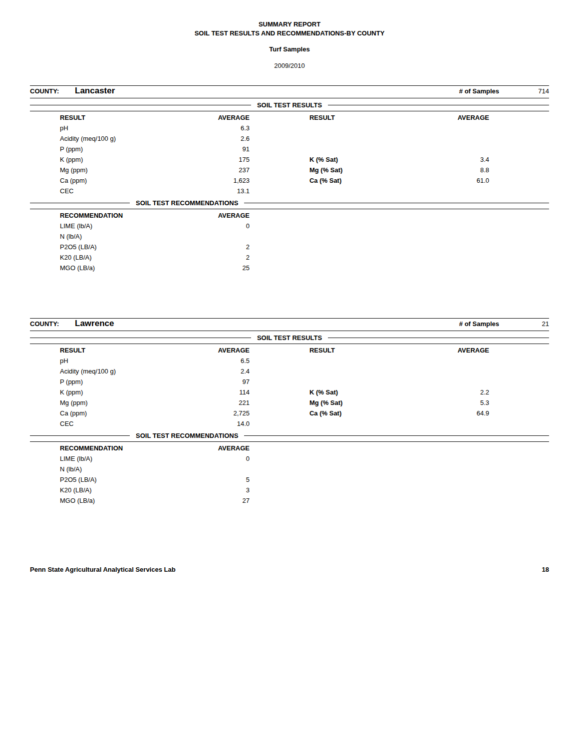SUMMARY REPORT
SOIL TEST RESULTS AND RECOMMENDATIONS-BY COUNTY
Turf Samples
2009/2010
COUNTY: Lancaster # of Samples 714
SOIL TEST RESULTS
| RESULT | AVERAGE | RESULT | AVERAGE |
| --- | --- | --- | --- |
| pH | 6.3 | | |
| Acidity (meq/100 g) | 2.6 | | |
| P (ppm) | 91 | | |
| K (ppm) | 175 | K (% Sat) | 3.4 |
| Mg (ppm) | 237 | Mg (% Sat) | 8.8 |
| Ca (ppm) | 1,623 | Ca (% Sat) | 61.0 |
| CEC | 13.1 | | |
SOIL TEST RECOMMENDATIONS
| RECOMMENDATION | AVERAGE | |
| --- | --- | --- |
| LIME (lb/A) | 0 | |
| N (lb/A) | | |
| P2O5 (LB/A) | 2 | |
| K20 (LB/A) | 2 | |
| MGO (LB/a) | 25 | |
COUNTY: Lawrence # of Samples 21
SOIL TEST RESULTS
| RESULT | AVERAGE | RESULT | AVERAGE |
| --- | --- | --- | --- |
| pH | 6.5 | | |
| Acidity (meq/100 g) | 2.4 | | |
| P (ppm) | 97 | | |
| K (ppm) | 114 | K (% Sat) | 2.2 |
| Mg (ppm) | 221 | Mg (% Sat) | 5.3 |
| Ca (ppm) | 2,725 | Ca (% Sat) | 64.9 |
| CEC | 14.0 | | |
SOIL TEST RECOMMENDATIONS
| RECOMMENDATION | AVERAGE | |
| --- | --- | --- |
| LIME (lb/A) | 0 | |
| N (lb/A) | | |
| P2O5 (LB/A) | 5 | |
| K20 (LB/A) | 3 | |
| MGO (LB/a) | 27 | |
Penn State Agricultural Analytical Services Lab 18